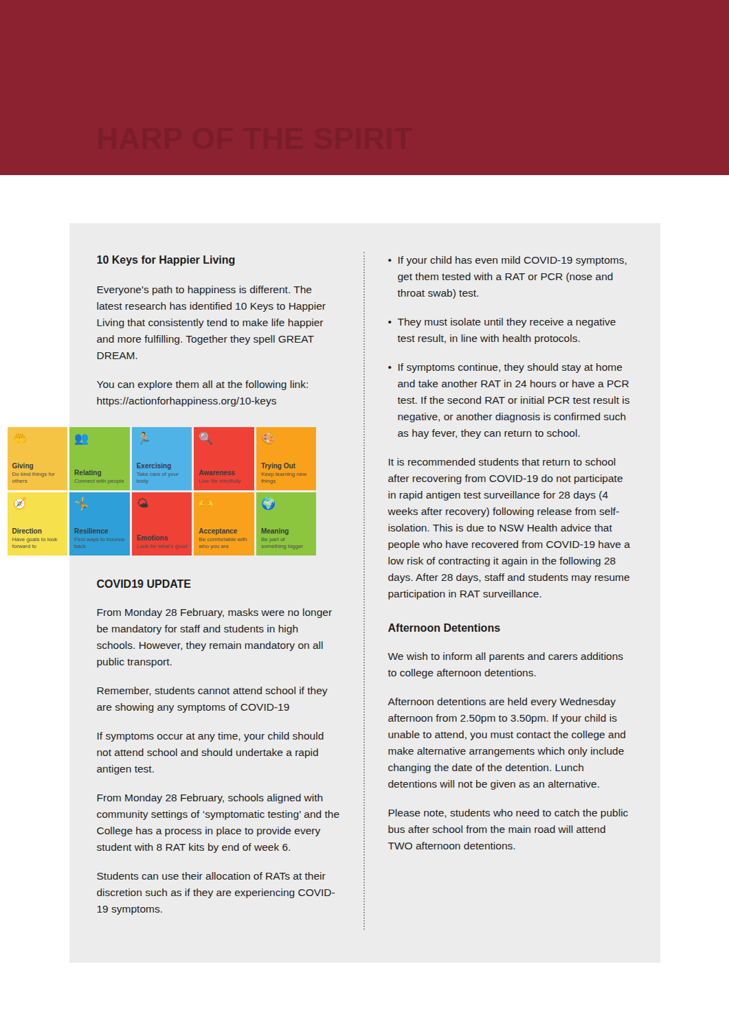Harp of the Spirit
10 Keys for Happier Living
Everyone's path to happiness is different. The latest research has identified 10 Keys to Happier Living that consistently tend to make life happier and more fulfilling. Together they spell GREAT DREAM.
You can explore them all at the following link:
https://actionforhappiness.org/10-keys
🤲Giving Do kind things for others
👥Relating Connect with people
🏃Exercising Take care of your body
🔍Awareness Live life mindfully
🎨Trying Out Keep learning new things
🧭Direction Have goals to look forward to
🤸Resilience Find ways to bounce back
🌤Emotions Look for what's good
🫶Acceptance Be comfortable with who you are
🌍Meaning Be part of something bigger
COVID19 UPDATE
From Monday 28 February, masks were no longer be mandatory for staff and students in high schools. However, they remain mandatory on all public transport.
Remember, students cannot attend school if they are showing any symptoms of COVID-19
If symptoms occur at any time, your child should not attend school and should undertake a rapid antigen test.
From Monday 28 February, schools aligned with community settings of ‘symptomatic testing’ and the College has a process in place to provide every student with 8 RAT kits by end of week 6.
Students can use their allocation of RATs at their discretion such as if they are experiencing COVID-19 symptoms.
If your child has even mild COVID-19 symptoms, get them tested with a RAT or PCR (nose and throat swab) test.
They must isolate until they receive a negative test result, in line with health protocols.
If symptoms continue, they should stay at home and take another RAT in 24 hours or have a PCR test. If the second RAT or initial PCR test result is negative, or another diagnosis is confirmed such as hay fever, they can return to school.
It is recommended students that return to school after recovering from COVID-19 do not participate in rapid antigen test surveillance for 28 days (4 weeks after recovery) following release from self-isolation. This is due to NSW Health advice that people who have recovered from COVID-19 have a low risk of contracting it again in the following 28 days. After 28 days, staff and students may resume participation in RAT surveillance.
Afternoon Detentions
We wish to inform all parents and carers additions to college afternoon detentions.
Afternoon detentions are held every Wednesday afternoon from 2.50pm to 3.50pm. If your child is unable to attend, you must contact the college and make alternative arrangements which only include changing the date of the detention. Lunch detentions will not be given as an alternative.
Please note, students who need to catch the public bus after school from the main road will attend TWO afternoon detentions.